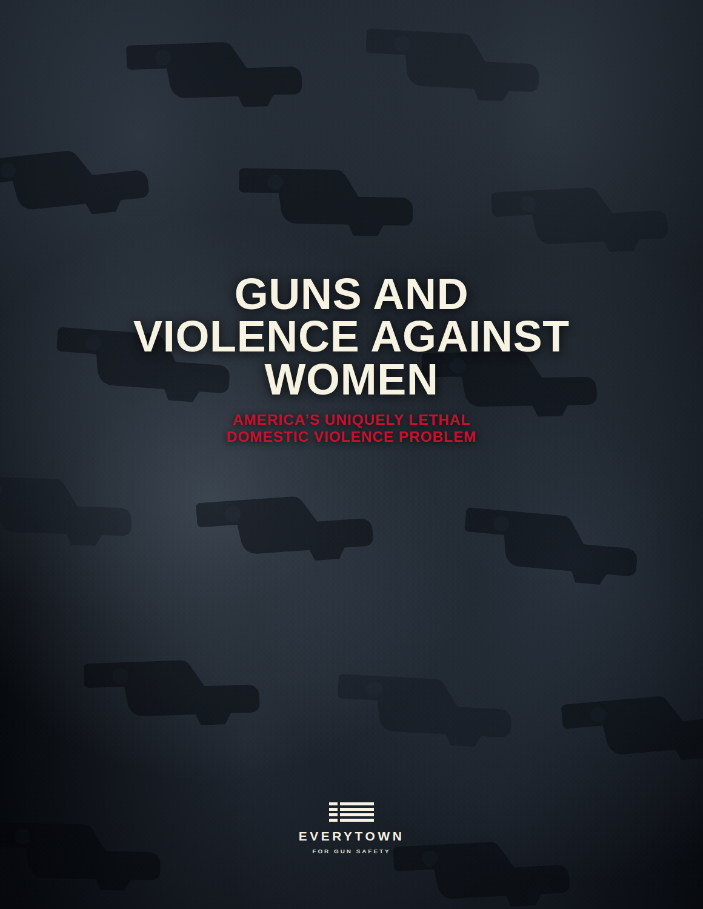Guns and Violence Against Women
America’s Uniquely Lethal Domestic Violence Problem
Everytown
For Gun Safety